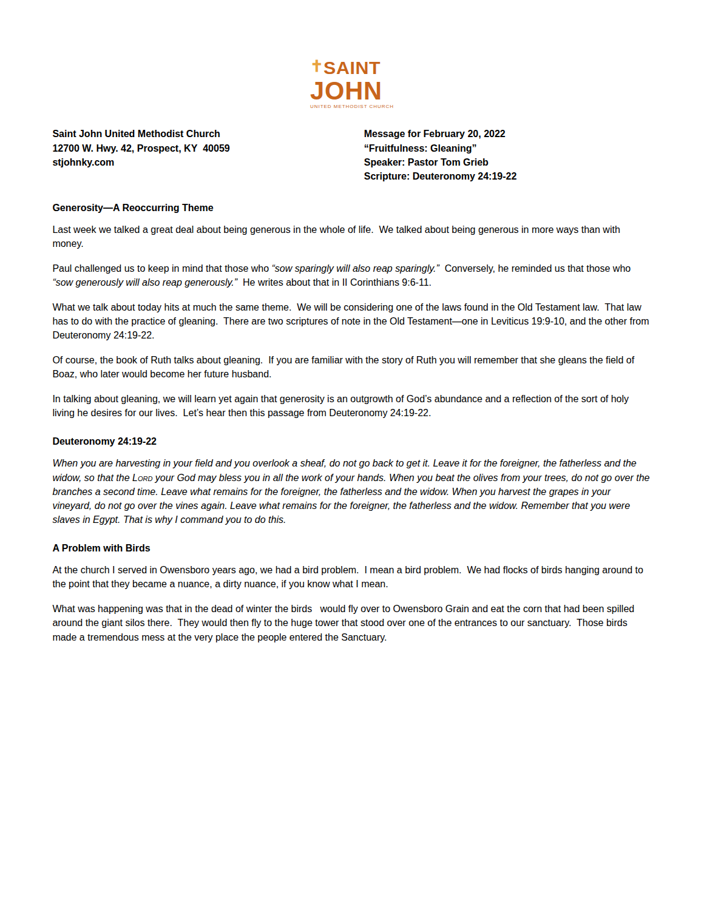✝SAINT JOHN UNITED METHODIST CHURCH
| Saint John United Methodist Church 12700 W. Hwy. 42, Prospect, KY 40059 stjohnky.com | Message for February 20, 2022 “Fruitfulness: Gleaning” Speaker: Pastor Tom Grieb Scripture: Deuteronomy 24:19-22 |
Generosity—A Reoccurring Theme
Last week we talked a great deal about being generous in the whole of life. We talked about being generous in more ways than with money.
Paul challenged us to keep in mind that those who “sow sparingly will also reap sparingly.” Conversely, he reminded us that those who “sow generously will also reap generously.” He writes about that in II Corinthians 9:6-11.
What we talk about today hits at much the same theme. We will be considering one of the laws found in the Old Testament law. That law has to do with the practice of gleaning. There are two scriptures of note in the Old Testament—one in Leviticus 19:9-10, and the other from Deuteronomy 24:19-22.
Of course, the book of Ruth talks about gleaning. If you are familiar with the story of Ruth you will remember that she gleans the field of Boaz, who later would become her future husband.
In talking about gleaning, we will learn yet again that generosity is an outgrowth of God’s abundance and a reflection of the sort of holy living he desires for our lives. Let’s hear then this passage from Deuteronomy 24:19-22.
Deuteronomy 24:19-22
When you are harvesting in your field and you overlook a sheaf, do not go back to get it. Leave it for the foreigner, the fatherless and the widow, so that the Lord your God may bless you in all the work of your hands. When you beat the olives from your trees, do not go over the branches a second time. Leave what remains for the foreigner, the fatherless and the widow. When you harvest the grapes in your vineyard, do not go over the vines again. Leave what remains for the foreigner, the fatherless and the widow. Remember that you were slaves in Egypt. That is why I command you to do this.
A Problem with Birds
At the church I served in Owensboro years ago, we had a bird problem. I mean a bird problem. We had flocks of birds hanging around to the point that they became a nuance, a dirty nuance, if you know what I mean.
What was happening was that in the dead of winter the birds would fly over to Owensboro Grain and eat the corn that had been spilled around the giant silos there. They would then fly to the huge tower that stood over one of the entrances to our sanctuary. Those birds made a tremendous mess at the very place the people entered the Sanctuary.